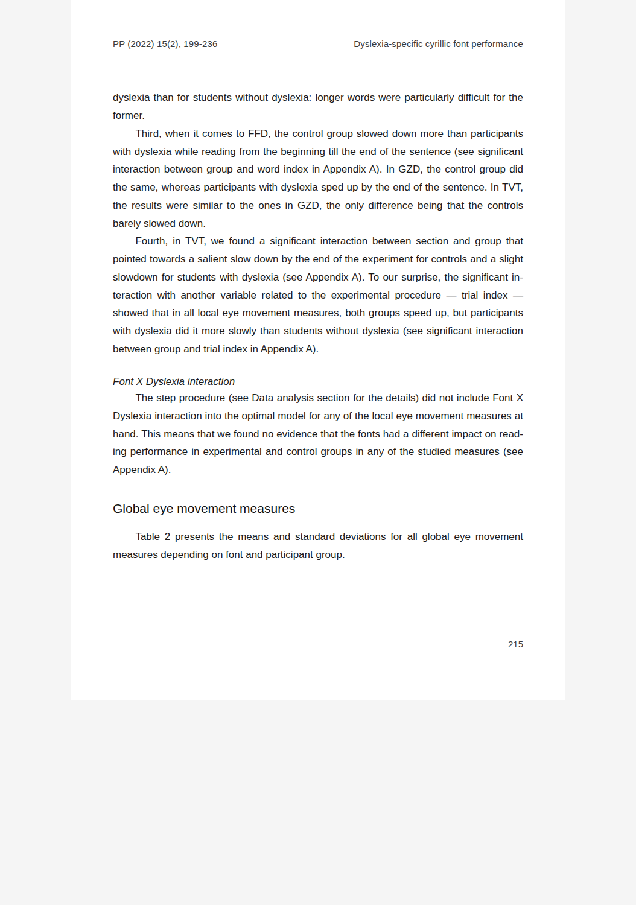PP (2022) 15(2), 199-236 Dyslexia-specific cyrillic font performance
dyslexia than for students without dyslexia: longer words were particularly difficult for the former.
Third, when it comes to FFD, the control group slowed down more than participants with dyslexia while reading from the beginning till the end of the sentence (see significant interaction between group and word index in Appendix A). In GZD, the control group did the same, whereas participants with dyslexia sped up by the end of the sentence. In TVT, the results were similar to the ones in GZD, the only difference being that the controls barely slowed down.
Fourth, in TVT, we found a significant interaction between section and group that pointed towards a salient slow down by the end of the experiment for controls and a slight slowdown for students with dyslexia (see Appendix A). To our surprise, the significant interaction with another variable related to the experimental procedure — trial index — showed that in all local eye movement measures, both groups speed up, but participants with dyslexia did it more slowly than students without dyslexia (see significant interaction between group and trial index in Appendix A).
Font X Dyslexia interaction
The step procedure (see Data analysis section for the details) did not include Font X Dyslexia interaction into the optimal model for any of the local eye movement measures at hand. This means that we found no evidence that the fonts had a different impact on reading performance in experimental and control groups in any of the studied measures (see Appendix A).
Global eye movement measures
Table 2 presents the means and standard deviations for all global eye movement measures depending on font and participant group.
215